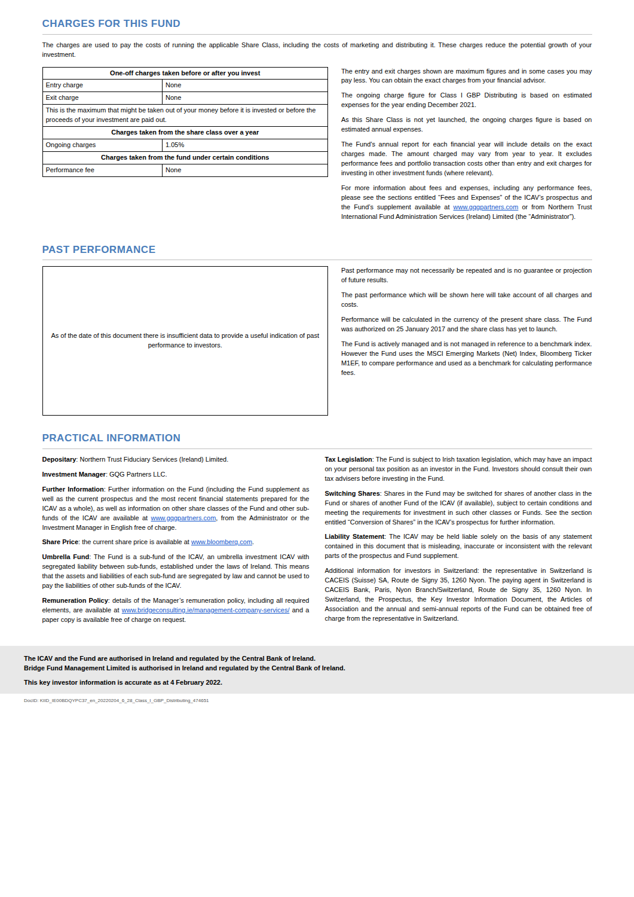Charges for this Fund
The charges are used to pay the costs of running the applicable Share Class, including the costs of marketing and distributing it. These charges reduce the potential growth of your investment.
| One-off charges taken before or after you invest |
| Entry charge | None |
| Exit charge | None |
| This is the maximum that might be taken out of your money before it is invested or before the proceeds of your investment are paid out. |
| Charges taken from the share class over a year |
| Ongoing charges | 1.05% |
| Charges taken from the fund under certain conditions |
| Performance fee | None |
The entry and exit charges shown are maximum figures and in some cases you may pay less. You can obtain the exact charges from your financial advisor.
The ongoing charge figure for Class I GBP Distributing is based on estimated expenses for the year ending December 2021.
As this Share Class is not yet launched, the ongoing charges figure is based on estimated annual expenses.
The Fund's annual report for each financial year will include details on the exact charges made. The amount charged may vary from year to year. It excludes performance fees and portfolio transaction costs other than entry and exit charges for investing in other investment funds (where relevant).
For more information about fees and expenses, including any performance fees, please see the sections entitled “Fees and Expenses” of the ICAV’s prospectus and the Fund’s supplement available at www.gqgpartners.com or from Northern Trust International Fund Administration Services (Ireland) Limited (the “Administrator”).
Past Performance
As of the date of this document there is insufficient data to provide a useful indication of past performance to investors.
Past performance may not necessarily be repeated and is no guarantee or projection of future results.
The past performance which will be shown here will take account of all charges and costs.
Performance will be calculated in the currency of the present share class. The Fund was authorized on 25 January 2017 and the share class has yet to launch.
The Fund is actively managed and is not managed in reference to a benchmark index. However the Fund uses the MSCI Emerging Markets (Net) Index, Bloomberg Ticker M1EF, to compare performance and used as a benchmark for calculating performance fees.
Practical Information
Depositary: Northern Trust Fiduciary Services (Ireland) Limited.
Investment Manager: GQG Partners LLC.
Further Information: Further information on the Fund (including the Fund supplement as well as the current prospectus and the most recent financial statements prepared for the ICAV as a whole), as well as information on other share classes of the Fund and other sub-funds of the ICAV are available at www.gqgpartners.com, from the Administrator or the Investment Manager in English free of charge.
Share Price: the current share price is available at www.bloomberg.com.
Umbrella Fund: The Fund is a sub-fund of the ICAV, an umbrella investment ICAV with segregated liability between sub-funds, established under the laws of Ireland. This means that the assets and liabilities of each sub-fund are segregated by law and cannot be used to pay the liabilities of other sub-funds of the ICAV.
Remuneration Policy: details of the Manager’s remuneration policy, including all required elements, are available at www.bridgeconsulting.ie/management-company-services/ and a paper copy is available free of charge on request.
Tax Legislation: The Fund is subject to Irish taxation legislation, which may have an impact on your personal tax position as an investor in the Fund. Investors should consult their own tax advisers before investing in the Fund.
Switching Shares: Shares in the Fund may be switched for shares of another class in the Fund or shares of another Fund of the ICAV (if available), subject to certain conditions and meeting the requirements for investment in such other classes or Funds. See the section entitled “Conversion of Shares” in the ICAV’s prospectus for further information.
Liability Statement: The ICAV may be held liable solely on the basis of any statement contained in this document that is misleading, inaccurate or inconsistent with the relevant parts of the prospectus and Fund supplement.
Additional information for investors in Switzerland: the representative in Switzerland is CACEIS (Suisse) SA, Route de Signy 35, 1260 Nyon. The paying agent in Switzerland is CACEIS Bank, Paris, Nyon Branch/Switzerland, Route de Signy 35, 1260 Nyon. In Switzerland, the Prospectus, the Key Investor Information Document, the Articles of Association and the annual and semi-annual reports of the Fund can be obtained free of charge from the representative in Switzerland.
The ICAV and the Fund are authorised in Ireland and regulated by the Central Bank of Ireland.
Bridge Fund Management Limited is authorised in Ireland and regulated by the Central Bank of Ireland.
This key investor information is accurate as at 4 February 2022.
DocID: KIID_IE00BDQYPC37_en_20220204_6_28_Class_I_GBP_Distributing_474651